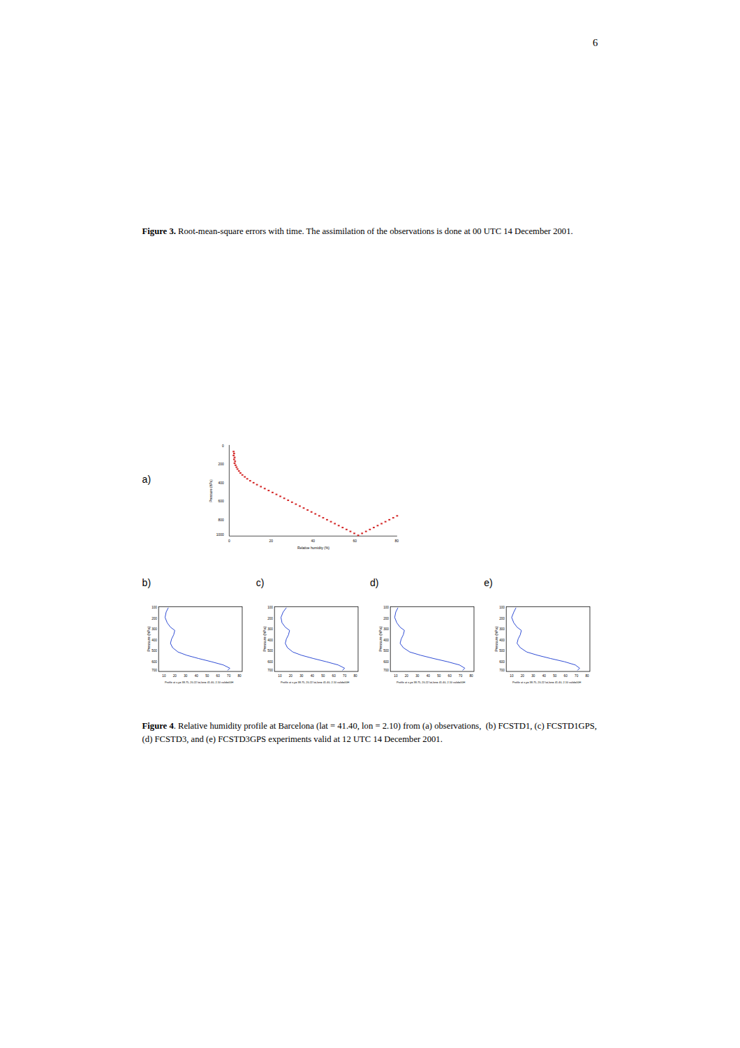6
Figure 3. Root-mean-square errors with time. The assimilation of the observations is done at 00 UTC 14 December 2001.
a)
0 200 400 600 800 1000 0 20 40 60 80 Relative humidity (%) Pressure (hPa)
b)
c)
d)
e)
100 200 300 400 500 600 700 Pressure (hPa) 10 20 30 40 50 60 70 80 Profile at x,y= 38.75, 20.22 lat,lon= 41.40, 2.10 valid=00H
100 200 300 400 500 600 700 Pressure (hPa) 10 20 30 40 50 60 70 80 Profile at x,y= 38.75, 20.22 lat,lon= 41.40, 2.10 valid=00H
100 200 300 400 500 600 700 Pressure (hPa) 10 20 30 40 50 60 70 80 Profile at x,y= 38.75, 20.22 lat,lon= 41.40, 2.10 valid=00H
100 200 300 400 500 600 700 Pressure (hPa) 10 20 30 40 50 60 70 80 Profile at x,y= 38.75, 20.22 lat,lon= 41.40, 2.10 valid=00H
Figure 4. Relative humidity profile at Barcelona (lat = 41.40, lon = 2.10) from (a) observations, (b) FCSTD1, (c) FCSTD1GPS, (d) FCSTD3, and (e) FCSTD3GPS experiments valid at 12 UTC 14 December 2001.